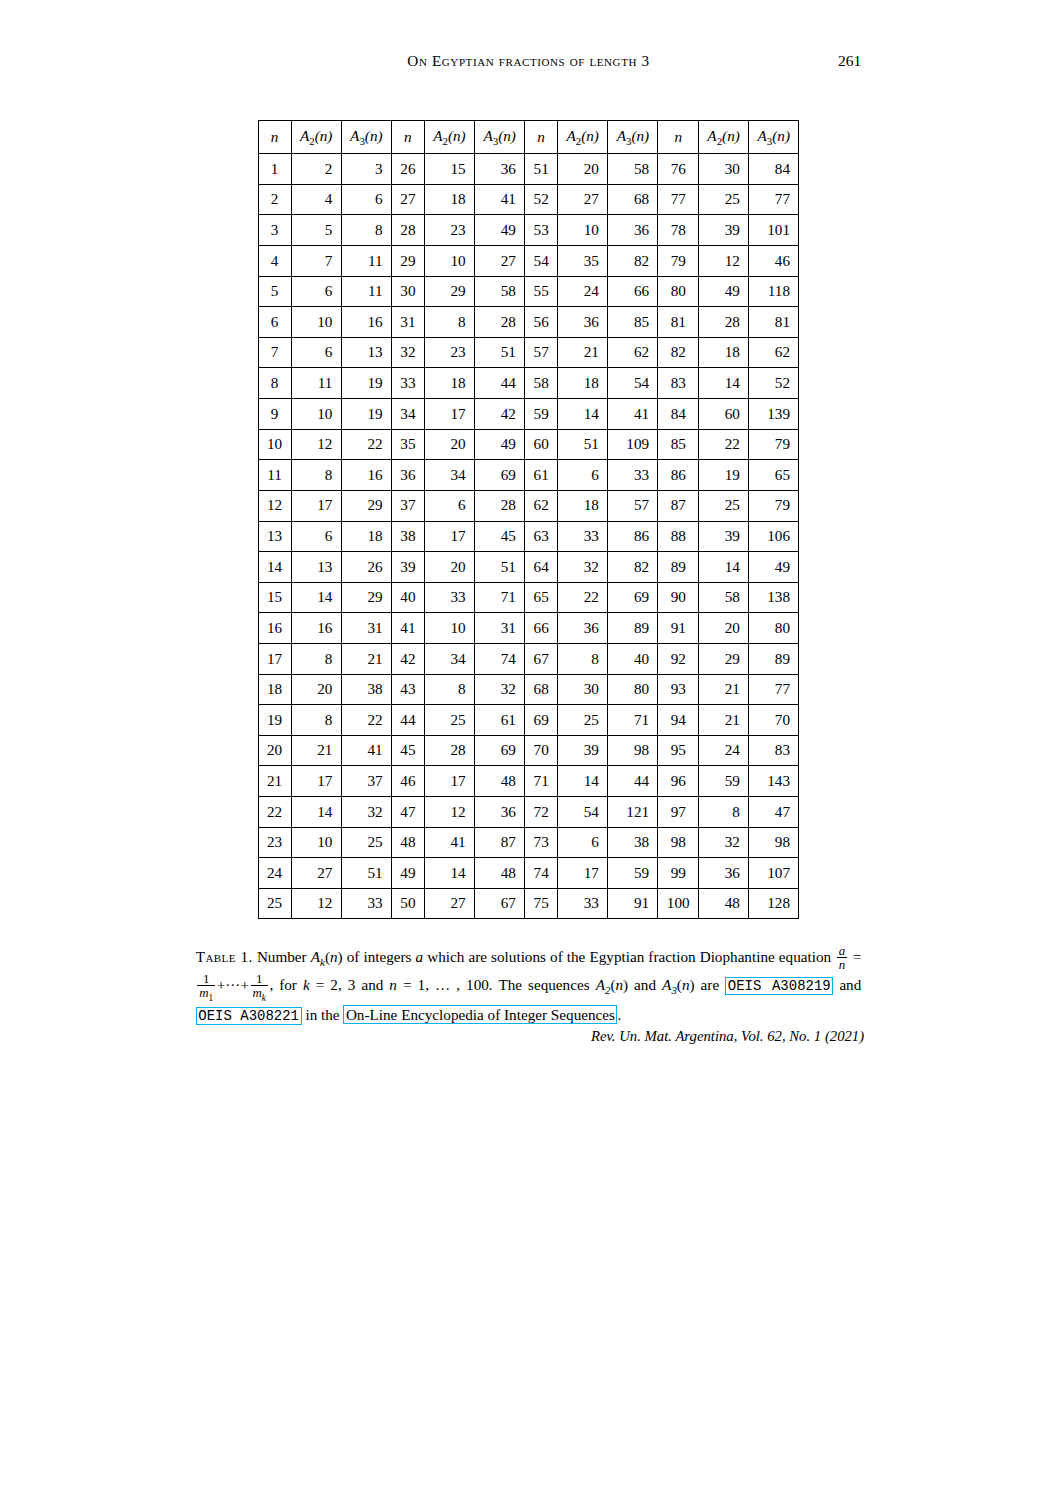On Egyptian fractions of length 3 261
| n | A 2 (n) | A 3 (n) | n | A 2 (n) | A 3 (n) | n | A 2 (n) | A 3 (n) | n | A 2 (n) | A 3 (n) |
| --- | --- | --- | --- | --- | --- | --- | --- | --- | --- | --- | --- |
| 1 | 2 | 3 | 26 | 15 | 36 | 51 | 20 | 58 | 76 | 30 | 84 |
| 2 | 4 | 6 | 27 | 18 | 41 | 52 | 27 | 68 | 77 | 25 | 77 |
| 3 | 5 | 8 | 28 | 23 | 49 | 53 | 10 | 36 | 78 | 39 | 101 |
| 4 | 7 | 11 | 29 | 10 | 27 | 54 | 35 | 82 | 79 | 12 | 46 |
| 5 | 6 | 11 | 30 | 29 | 58 | 55 | 24 | 66 | 80 | 49 | 118 |
| 6 | 10 | 16 | 31 | 8 | 28 | 56 | 36 | 85 | 81 | 28 | 81 |
| 7 | 6 | 13 | 32 | 23 | 51 | 57 | 21 | 62 | 82 | 18 | 62 |
| 8 | 11 | 19 | 33 | 18 | 44 | 58 | 18 | 54 | 83 | 14 | 52 |
| 9 | 10 | 19 | 34 | 17 | 42 | 59 | 14 | 41 | 84 | 60 | 139 |
| 10 | 12 | 22 | 35 | 20 | 49 | 60 | 51 | 109 | 85 | 22 | 79 |
| 11 | 8 | 16 | 36 | 34 | 69 | 61 | 6 | 33 | 86 | 19 | 65 |
| 12 | 17 | 29 | 37 | 6 | 28 | 62 | 18 | 57 | 87 | 25 | 79 |
| 13 | 6 | 18 | 38 | 17 | 45 | 63 | 33 | 86 | 88 | 39 | 106 |
| 14 | 13 | 26 | 39 | 20 | 51 | 64 | 32 | 82 | 89 | 14 | 49 |
| 15 | 14 | 29 | 40 | 33 | 71 | 65 | 22 | 69 | 90 | 58 | 138 |
| 16 | 16 | 31 | 41 | 10 | 31 | 66 | 36 | 89 | 91 | 20 | 80 |
| 17 | 8 | 21 | 42 | 34 | 74 | 67 | 8 | 40 | 92 | 29 | 89 |
| 18 | 20 | 38 | 43 | 8 | 32 | 68 | 30 | 80 | 93 | 21 | 77 |
| 19 | 8 | 22 | 44 | 25 | 61 | 69 | 25 | 71 | 94 | 21 | 70 |
| 20 | 21 | 41 | 45 | 28 | 69 | 70 | 39 | 98 | 95 | 24 | 83 |
| 21 | 17 | 37 | 46 | 17 | 48 | 71 | 14 | 44 | 96 | 59 | 143 |
| 22 | 14 | 32 | 47 | 12 | 36 | 72 | 54 | 121 | 97 | 8 | 47 |
| 23 | 10 | 25 | 48 | 41 | 87 | 73 | 6 | 38 | 98 | 32 | 98 |
| 24 | 27 | 51 | 49 | 14 | 48 | 74 | 17 | 59 | 99 | 36 | 107 |
| 25 | 12 | 33 | 50 | 27 | 67 | 75 | 33 | 91 | 100 | 48 | 128 |
Table 1. Number Ak(n) of integers a which are solutions of the Egyptian fraction Diophantine equation an = 1 m1+···+1 mk, for k = 2, 3 and n = 1, … , 100. The sequences A2(n) and A3(n) are OEIS A308219 and OEIS A308221 in the On-Line Encyclopedia of Integer Sequences.
Rev. Un. Mat. Argentina, Vol. 62, No. 1 (2021)